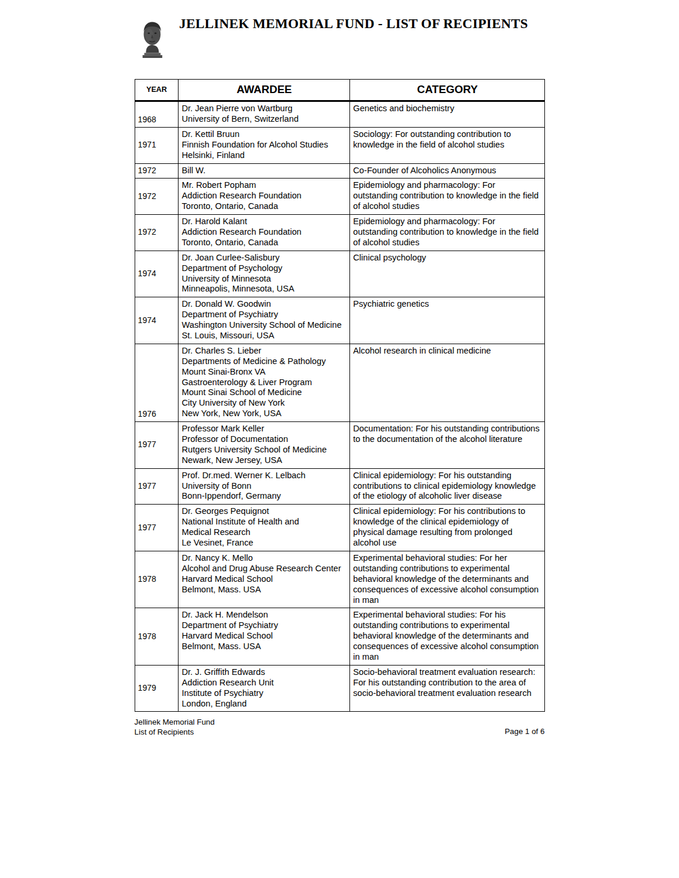JELLINEK MEMORIAL FUND - LIST OF RECIPIENTS
| YEAR | AWARDEE | CATEGORY |
| --- | --- | --- |
| 1968 | Dr. Jean Pierre von Wartburg University of Bern, Switzerland | Genetics and biochemistry |
| 1971 | Dr. Kettil Bruun Finnish Foundation for Alcohol Studies Helsinki, Finland | Sociology: For outstanding contribution to knowledge in the field of alcohol studies |
| 1972 | Bill W. | Co-Founder of Alcoholics Anonymous |
| 1972 | Mr. Robert Popham Addiction Research Foundation Toronto, Ontario, Canada | Epidemiology and pharmacology: For outstanding contribution to knowledge in the field of alcohol studies |
| 1972 | Dr. Harold Kalant Addiction Research Foundation Toronto, Ontario, Canada | Epidemiology and pharmacology: For outstanding contribution to knowledge in the field of alcohol studies |
| 1974 | Dr. Joan Curlee-Salisbury Department of Psychology University of Minnesota Minneapolis, Minnesota, USA | Clinical psychology |
| 1974 | Dr. Donald W. Goodwin Department of Psychiatry Washington University School of Medicine St. Louis, Missouri, USA | Psychiatric genetics |
| 1976 | Dr. Charles S. Lieber Departments of Medicine & Pathology Mount Sinai-Bronx VA Gastroenterology & Liver Program Mount Sinai School of Medicine City University of New York New York, New York, USA | Alcohol research in clinical medicine |
| 1977 | Professor Mark Keller Professor of Documentation Rutgers University School of Medicine Newark, New Jersey, USA | Documentation: For his outstanding contributions to the documentation of the alcohol literature |
| 1977 | Prof. Dr.med. Werner K. Lelbach University of Bonn Bonn-Ippendorf, Germany | Clinical epidemiology: For his outstanding contributions to clinical epidemiology knowledge of the etiology of alcoholic liver disease |
| 1977 | Dr. Georges Pequignot National Institute of Health and Medical Research Le Vesinet, France | Clinical epidemiology: For his contributions to knowledge of the clinical epidemiology of physical damage resulting from prolonged alcohol use |
| 1978 | Dr. Nancy K. Mello Alcohol and Drug Abuse Research Center Harvard Medical School Belmont, Mass. USA | Experimental behavioral studies: For her outstanding contributions to experimental behavioral knowledge of the determinants and consequences of excessive alcohol consumption in man |
| 1978 | Dr. Jack H. Mendelson Department of Psychiatry Harvard Medical School Belmont, Mass. USA | Experimental behavioral studies: For his outstanding contributions to experimental behavioral knowledge of the determinants and consequences of excessive alcohol consumption in man |
| 1979 | Dr. J. Griffith Edwards Addiction Research Unit Institute of Psychiatry London, England | Socio-behavioral treatment evaluation research: For his outstanding contribution to the area of socio-behavioral treatment evaluation research |
Jellinek Memorial Fund
List of Recipients
Page 1 of 6